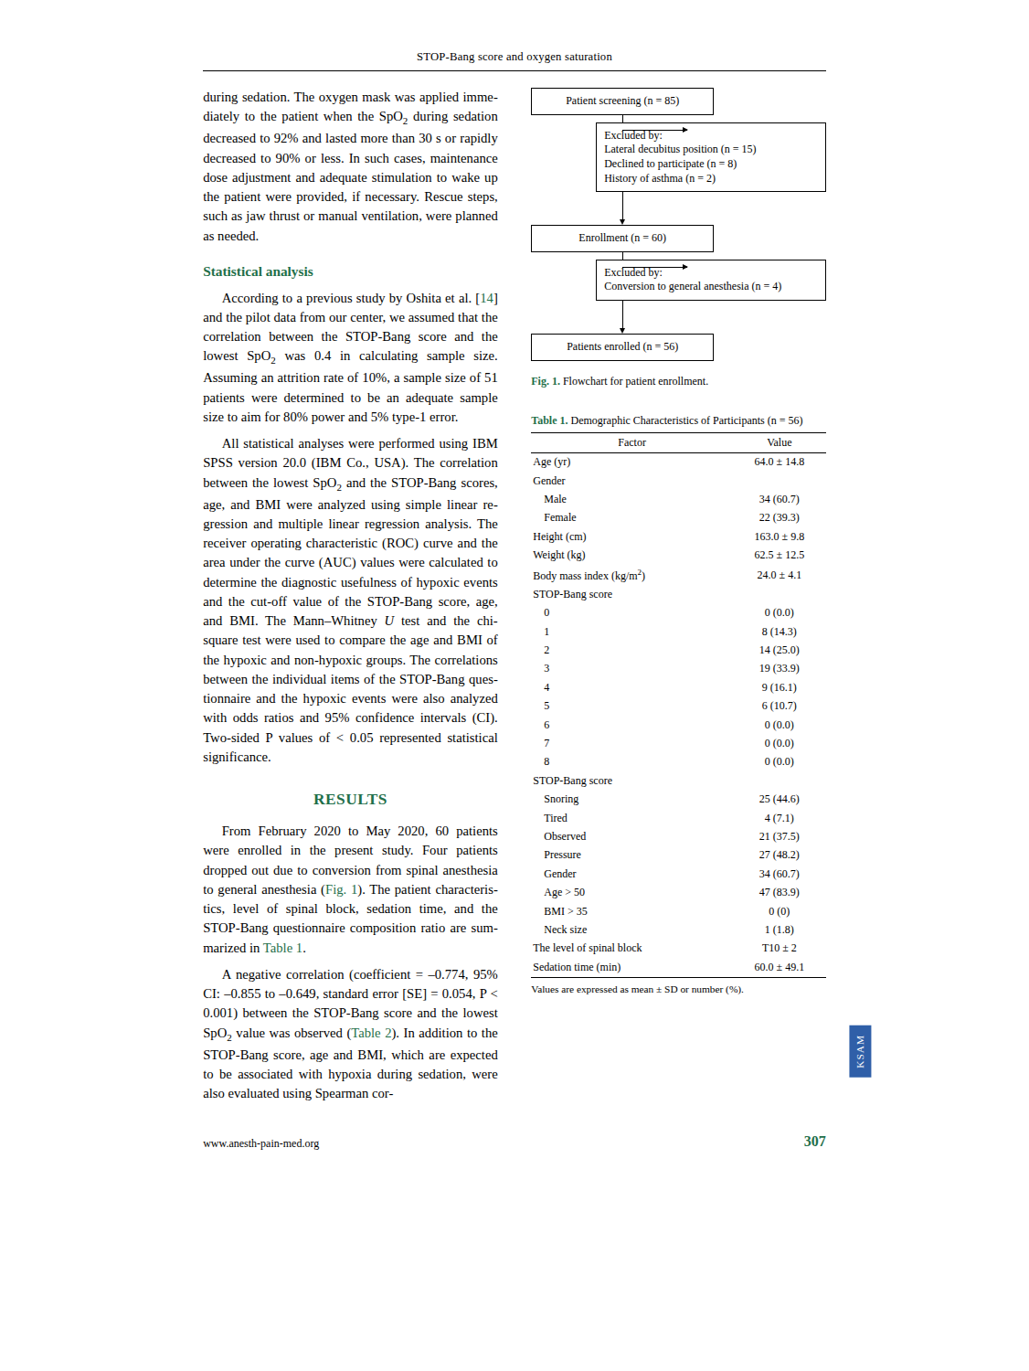STOP-Bang score and oxygen saturation
during sedation. The oxygen mask was applied immediately to the patient when the SpO2 during sedation decreased to 92% and lasted more than 30 s or rapidly decreased to 90% or less. In such cases, maintenance dose adjustment and adequate stimulation to wake up the patient were provided, if necessary. Rescue steps, such as jaw thrust or manual ventilation, were planned as needed.
Statistical analysis
According to a previous study by Oshita et al. [14] and the pilot data from our center, we assumed that the correlation between the STOP-Bang score and the lowest SpO2 was 0.4 in calculating sample size. Assuming an attrition rate of 10%, a sample size of 51 patients were determined to be an adequate sample size to aim for 80% power and 5% type-1 error.
All statistical analyses were performed using IBM SPSS version 20.0 (IBM Co., USA). The correlation between the lowest SpO2 and the STOP-Bang scores, age, and BMI were analyzed using simple linear regression and multiple linear regression analysis. The receiver operating characteristic (ROC) curve and the area under the curve (AUC) values were calculated to determine the diagnostic usefulness of hypoxic events and the cut-off value of the STOP-Bang score, age, and BMI. The Mann–Whitney U test and the chi-square test were used to compare the age and BMI of the hypoxic and non-hypoxic groups. The correlations between the individual items of the STOP-Bang questionnaire and the hypoxic events were also analyzed with odds ratios and 95% confidence intervals (CI). Two-sided P values of < 0.05 represented statistical significance.
RESULTS
From February 2020 to May 2020, 60 patients were enrolled in the present study. Four patients dropped out due to conversion from spinal anesthesia to general anesthesia (Fig. 1). The patient characteristics, level of spinal block, sedation time, and the STOP-Bang questionnaire composition ratio are summarized in Table 1.
A negative correlation (coefficient = –0.774, 95% CI: –0.855 to –0.649, standard error [SE] = 0.054, P < 0.001) between the STOP-Bang score and the lowest SpO2 value was observed (Table 2). In addition to the STOP-Bang score, age and BMI, which are expected to be associated with hypoxia during sedation, were also evaluated using Spearman cor-
Patient screening (n = 85)
Excluded by:
Lateral decubitus position (n = 15)
Declined to participate (n = 8)
History of asthma (n = 2)
Enrollment (n = 60)
Excluded by:
Conversion to general anesthesia (n = 4)
Patients enrolled (n = 56)
Fig. 1. Flowchart for patient enrollment.
Table 1. Demographic Characteristics of Participants (n = 56)
| Factor | Value |
| --- | --- |
| Age (yr) | 64.0 ± 14.8 |
| Gender | |
| Male | 34 (60.7) |
| Female | 22 (39.3) |
| Height (cm) | 163.0 ± 9.8 |
| Weight (kg) | 62.5 ± 12.5 |
| Body mass index (kg/m 2 ) | 24.0 ± 4.1 |
| STOP-Bang score | |
| 0 | 0 (0.0) |
| 1 | 8 (14.3) |
| 2 | 14 (25.0) |
| 3 | 19 (33.9) |
| 4 | 9 (16.1) |
| 5 | 6 (10.7) |
| 6 | 0 (0.0) |
| 7 | 0 (0.0) |
| 8 | 0 (0.0) |
| STOP-Bang score | |
| Snoring | 25 (44.6) |
| Tired | 4 (7.1) |
| Observed | 21 (37.5) |
| Pressure | 27 (48.2) |
| Gender | 34 (60.7) |
| Age > 50 | 47 (83.9) |
| BMI > 35 | 0 (0) |
| Neck size | 1 (1.8) |
| The level of spinal block | T10 ± 2 |
| Sedation time (min) | 60.0 ± 49.1 |
Values are expressed as mean ± SD or number (%).
KSAM
www.anesth-pain-med.org
307